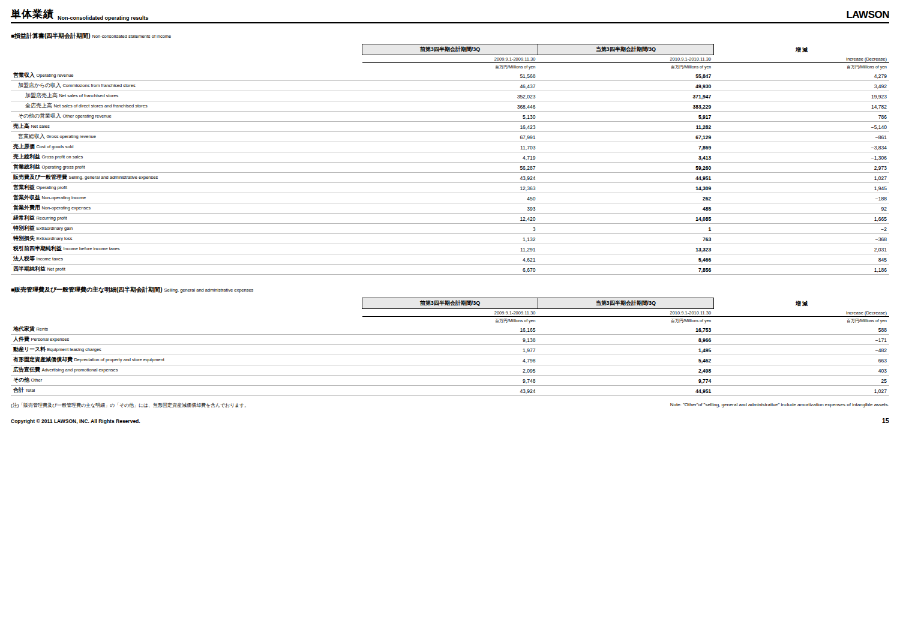単体業績 Non-consolidated operating results
LAWSON
■損益計算書(四半期会計期間) Non-consolidated statements of income
| | 前第3四半期会計期間/3Q | 当第3四半期会計期間/3Q | 増 減 |
| --- | --- | --- | --- |
| | 2009.9.1-2009.11.30 | 2010.9.1-2010.11.30 | Increase (Decrease) |
| | 百万円/Millions of yen | 百万円/Millions of yen | 百万円/Millions of yen |
| 営業収入 Operating revenue | 51,568 | 55,847 | 4,279 |
| 加盟店からの収入 Commissions from franchised stores | 46,437 | 49,930 | 3,492 |
| 加盟店売上高 Net sales of franchised stores | 352,023 | 371,947 | 19,923 |
| 全店売上高 Net sales of direct stores and franchised stores | 368,446 | 383,229 | 14,782 |
| その他の営業収入 Other operating revenue | 5,130 | 5,917 | 786 |
| 売上高 Net sales | 16,423 | 11,282 | −5,140 |
| 営業総収入 Gross operating revenue | 67,991 | 67,129 | −861 |
| 売上原価 Cost of goods sold | 11,703 | 7,869 | −3,834 |
| 売上総利益 Gross profit on sales | 4,719 | 3,413 | −1,306 |
| 営業総利益 Operating gross profit | 56,287 | 59,260 | 2,973 |
| 販売費及び一般管理費 Selling, general and administrative expenses | 43,924 | 44,951 | 1,027 |
| 営業利益 Operating profit | 12,363 | 14,309 | 1,945 |
| 営業外収益 Non-operating income | 450 | 262 | −188 |
| 営業外費用 Non-operating expenses | 393 | 485 | 92 |
| 経常利益 Recurring profit | 12,420 | 14,085 | 1,665 |
| 特別利益 Extraordinary gain | 3 | 1 | −2 |
| 特別損失 Extraordinary loss | 1,132 | 763 | −368 |
| 税引前四半期純利益 Income before income taxes | 11,291 | 13,323 | 2,031 |
| 法人税等 Income taxes | 4,621 | 5,466 | 845 |
| 四半期純利益 Net profit | 6,670 | 7,856 | 1,186 |
■販売管理費及び一般管理費の主な明細(四半期会計期間) Selling, general and administrative expenses
| | 前第3四半期会計期間/3Q | 当第3四半期会計期間/3Q | 増 減 |
| --- | --- | --- | --- |
| | 2009.9.1-2009.11.30 | 2010.9.1-2010.11.30 | Increase (Decrease) |
| | 百万円/Millions of yen | 百万円/Millions of yen | 百万円/Millions of yen |
| 地代家賃 Rents | 16,165 | 16,753 | 588 |
| 人件費 Personal expenses | 9,138 | 8,966 | −171 |
| 動産リース料 Equipment leasing charges | 1,977 | 1,495 | −482 |
| 有形固定資産減価償却費 Depreciation of property and store equipment | 4,798 | 5,462 | 663 |
| 広告宣伝費 Advertising and promotional expenses | 2,095 | 2,498 | 403 |
| その他 Other | 9,748 | 9,774 | 25 |
| 合計 Total | 43,924 | 44,951 | 1,027 |
(注)「販売管理費及び一般管理費の主な明細」の「その他」には、無形固定資産減価償却費を含んでおります。
Note: "Other"of "selling, general and administrative" include amortization expenses of intangible assets.
Copyright © 2011 LAWSON, INC. All Rights Reserved.
15